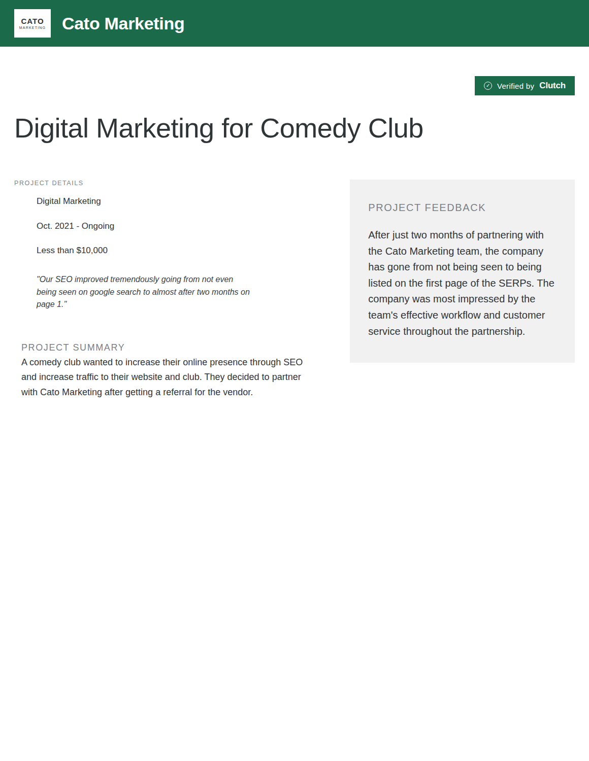CATO MARKETING
Cato Marketing
✓ Verified by Clutch
Digital Marketing for Comedy Club
Project details
Digital Marketing
Oct. 2021 - Ongoing
Less than $10,000
"Our SEO improved tremendously going from not even being seen on google search to almost after two months on page 1."
Project summary
A comedy club wanted to increase their online presence through SEO and increase traffic to their website and club. They decided to partner with Cato Marketing after getting a referral for the vendor.
Project feedback
After just two months of partnering with the Cato Marketing team, the company has gone from not being seen to being listed on the first page of the SERPs. The company was most impressed by the team's effective workflow and customer service throughout the partnership.